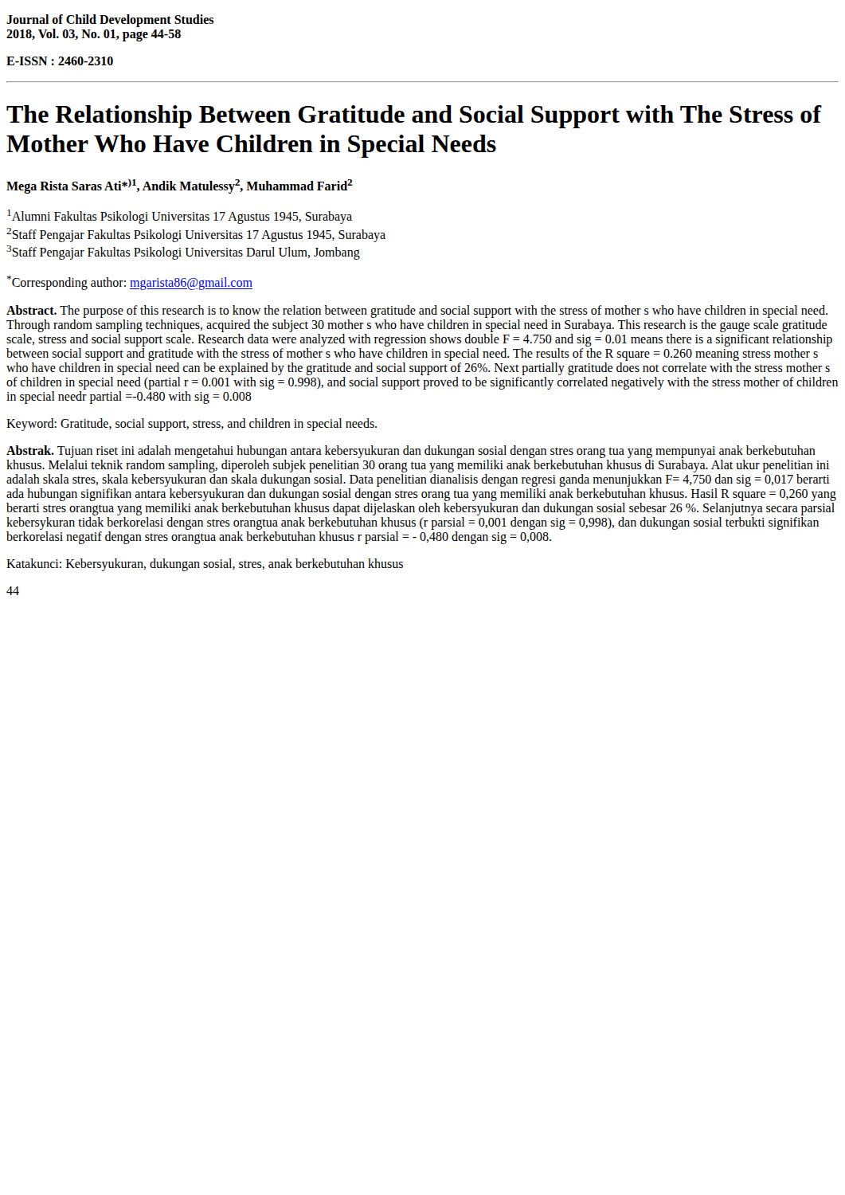Journal of Child Development Studies
2018, Vol. 03, No. 01, page 44-58
E-ISSN : 2460-2310
The Relationship Between Gratitude and Social Support with The Stress of Mother Who Have Children in Special Needs
Mega Rista Saras Ati*)1, Andik Matulessy2, Muhammad Farid2
1Alumni Fakultas Psikologi Universitas 17 Agustus 1945, Surabaya
2Staff Pengajar Fakultas Psikologi Universitas 17 Agustus 1945, Surabaya
3Staff Pengajar Fakultas Psikologi Universitas Darul Ulum, Jombang
*Corresponding author: mgarista86@gmail.com
Abstract. The purpose of this research is to know the relation between gratitude and social support with the stress of mother s who have children in special need. Through random sampling techniques, acquired the subject 30 mother s who have children in special need in Surabaya. This research is the gauge scale gratitude scale, stress and social support scale. Research data were analyzed with regression shows double F = 4.750 and sig = 0.01 means there is a significant relationship between social support and gratitude with the stress of mother s who have children in special need. The results of the R square = 0.260 meaning stress mother s who have children in special need can be explained by the gratitude and social support of 26%. Next partially gratitude does not correlate with the stress mother s of children in special need (partial r = 0.001 with sig = 0.998), and social support proved to be significantly correlated negatively with the stress mother of children in special needr partial =-0.480 with sig = 0.008
Keyword: Gratitude, social support, stress, and children in special needs.
Abstrak. Tujuan riset ini adalah mengetahui hubungan antara kebersyukuran dan dukungan sosial dengan stres orang tua yang mempunyai anak berkebutuhan khusus. Melalui teknik random sampling, diperoleh subjek penelitian 30 orang tua yang memiliki anak berkebutuhan khusus di Surabaya. Alat ukur penelitian ini adalah skala stres, skala kebersyukuran dan skala dukungan sosial. Data penelitian dianalisis dengan regresi ganda menunjukkan F= 4,750 dan sig = 0,017 berarti ada hubungan signifikan antara kebersyukuran dan dukungan sosial dengan stres orang tua yang memiliki anak berkebutuhan khusus. Hasil R square = 0,260 yang berarti stres orangtua yang memiliki anak berkebutuhan khusus dapat dijelaskan oleh kebersyukuran dan dukungan sosial sebesar 26 %. Selanjutnya secara parsial kebersykuran tidak berkorelasi dengan stres orangtua anak berkebutuhan khusus (r parsial = 0,001 dengan sig = 0,998), dan dukungan sosial terbukti signifikan berkorelasi negatif dengan stres orangtua anak berkebutuhan khusus r parsial = - 0,480 dengan sig = 0,008.
Katakunci: Kebersyukuran, dukungan sosial, stres, anak berkebutuhan khusus
44